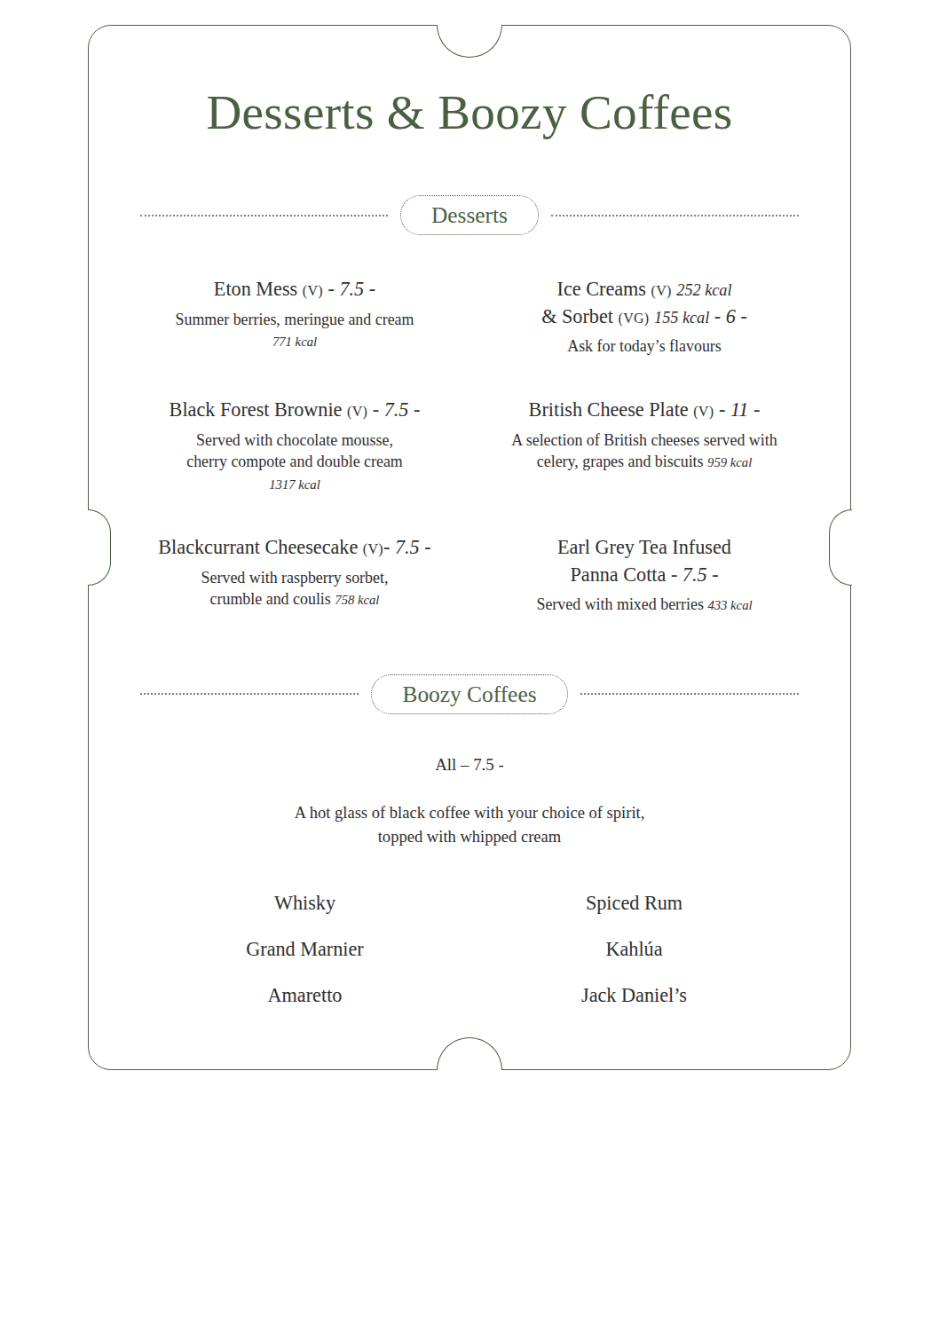Desserts & Boozy Coffees
Desserts
Eton Mess (V) - 7.5 -
Summer berries, meringue and cream
771 kcal
Ice Creams (V) 252 kcal
& Sorbet (VG) 155 kcal - 6 -
Ask for today’s flavours
Black Forest Brownie (V) - 7.5 -
Served with chocolate mousse,
cherry compote and double cream
1317 kcal
British Cheese Plate (V) - 11 -
A selection of British cheeses served with celery, grapes and biscuits 959 kcal
Blackcurrant Cheesecake (V)- 7.5 -
Served with raspberry sorbet,
crumble and coulis 758 kcal
Earl Grey Tea Infused
Panna Cotta - 7.5 -
Served with mixed berries 433 kcal
Boozy Coffees
All – 7.5 -
A hot glass of black coffee with your choice of spirit,
topped with whipped cream
Whisky
Spiced Rum
Grand Marnier
Kahlúa
Amaretto
Jack Daniel’s